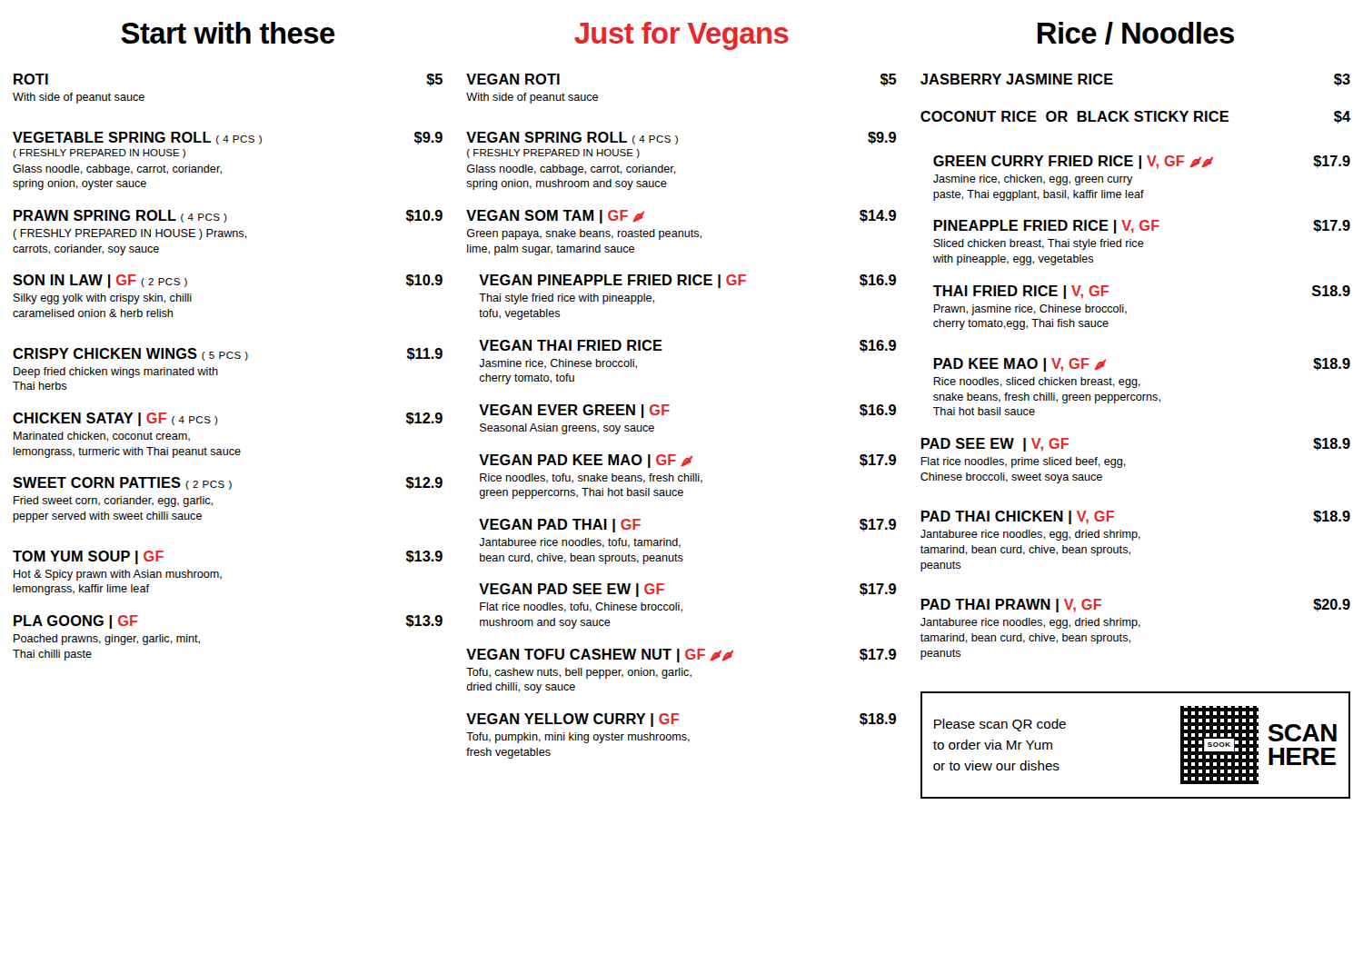Start with these
Roti $5
With side of peanut sauce
Vegetable Spring Roll ( 4 PCS ) $9.9
( FRESHLY PREPARED IN HOUSE )
Glass noodle, cabbage, carrot, coriander,
spring onion, oyster sauce
Prawn Spring Roll ( 4 PCS ) $10.9
( FRESHLY PREPARED IN HOUSE ) Prawns,
carrots, coriander, soy sauce
Son In Law | GF ( 2 PCS ) $10.9
Silky egg yolk with crispy skin, chilli
caramelised onion & herb relish
Crispy Chicken Wings ( 5 PCS ) $11.9
Deep fried chicken wings marinated with
Thai herbs
Chicken Satay | GF ( 4 PCS ) $12.9
Marinated chicken, coconut cream,
lemongrass, turmeric with Thai peanut sauce
Sweet Corn Patties ( 2 PCS ) $12.9
Fried sweet corn, coriander, egg, garlic,
pepper served with sweet chilli sauce
Tom Yum Soup | GF $13.9
Hot & Spicy prawn with Asian mushroom,
lemongrass, kaffir lime leaf
Pla Goong | GF $13.9
Poached prawns, ginger, garlic, mint,
Thai chilli paste
Just for Vegans
Vegan Roti $5
With side of peanut sauce
Vegan Spring Roll ( 4 PCS ) $9.9
( FRESHLY PREPARED IN HOUSE )
Glass noodle, cabbage, carrot, coriander,
spring onion, mushroom and soy sauce
Vegan Som Tam | GF 🌶 $14.9
Green papaya, snake beans, roasted peanuts,
lime, palm sugar, tamarind sauce
Vegan Pineapple Fried Rice | GF $16.9
Thai style fried rice with pineapple,
tofu, vegetables
Vegan Thai Fried Rice $16.9
Jasmine rice, Chinese broccoli,
cherry tomato, tofu
Vegan Ever Green | GF $16.9
Seasonal Asian greens, soy sauce
Vegan Pad Kee Mao | GF 🌶 $17.9
Rice noodles, tofu, snake beans, fresh chilli,
green peppercorns, Thai hot basil sauce
Vegan Pad Thai | GF $17.9
Jantaburee rice noodles, tofu, tamarind,
bean curd, chive, bean sprouts, peanuts
Vegan Pad See Ew | GF $17.9
Flat rice noodles, tofu, Chinese broccoli,
mushroom and soy sauce
Vegan Tofu Cashew Nut | GF 🌶🌶 $17.9
Tofu, cashew nuts, bell pepper, onion, garlic,
dried chilli, soy sauce
Vegan Yellow Curry | GF $18.9
Tofu, pumpkin, mini king oyster mushrooms,
fresh vegetables
Rice / Noodles
Jasberry Jasmine Rice $3
Coconut Rice or Black Sticky Rice $4
Green Curry Fried Rice | V, GF 🌶🌶 $17.9
Jasmine rice, chicken, egg, green curry
paste, Thai eggplant, basil, kaffir lime leaf
Pineapple Fried Rice | V, GF $17.9
Sliced chicken breast, Thai style fried rice
with pineapple, egg, vegetables
Thai Fried Rice | V, GF S18.9
Prawn, jasmine rice, Chinese broccoli,
cherry tomato,egg, Thai fish sauce
Pad Kee Mao | V, GF 🌶 $18.9
Rice noodles, sliced chicken breast, egg,
snake beans, fresh chilli, green peppercorns,
Thai hot basil sauce
Pad See Ew | V, GF $18.9
Flat rice noodles, prime sliced beef, egg,
Chinese broccoli, sweet soya sauce
Pad Thai Chicken | V, GF $18.9
Jantaburee rice noodles, egg, dried shrimp,
tamarind, bean curd, chive, bean sprouts,
peanuts
Pad Thai Prawn | V, GF $20.9
Jantaburee rice noodles, egg, dried shrimp,
tamarind, bean curd, chive, bean sprouts,
peanuts
Please scan QR code
to order via Mr Yum
or to view our dishes
SCAN
HERE